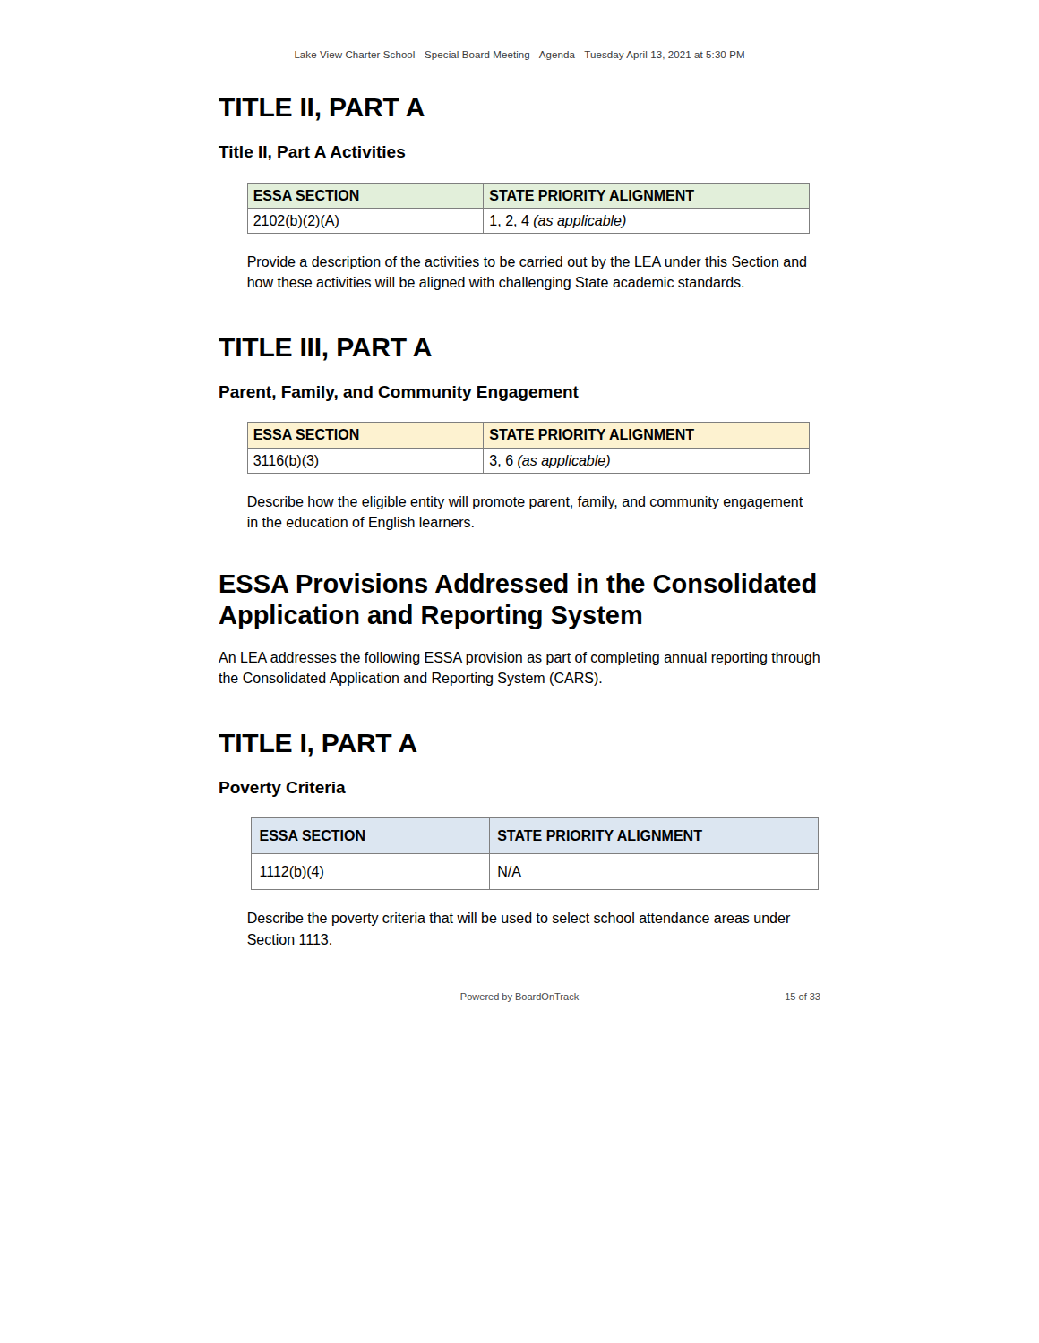Lake View Charter School - Special Board Meeting - Agenda - Tuesday April 13, 2021 at 5:30 PM
TITLE II, PART A
Title II, Part A Activities
| ESSA SECTION | STATE PRIORITY ALIGNMENT |
| 2102(b)(2)(A) | 1, 2, 4 (as applicable) |
Provide a description of the activities to be carried out by the LEA under this Section and how these activities will be aligned with challenging State academic standards.
TITLE III, PART A
Parent, Family, and Community Engagement
| ESSA SECTION | STATE PRIORITY ALIGNMENT |
| 3116(b)(3) | 3, 6 (as applicable) |
Describe how the eligible entity will promote parent, family, and community engagement in the education of English learners.
ESSA Provisions Addressed in the Consolidated Application and Reporting System
An LEA addresses the following ESSA provision as part of completing annual reporting through the Consolidated Application and Reporting System (CARS).
TITLE I, PART A
Poverty Criteria
| ESSA SECTION | STATE PRIORITY ALIGNMENT |
| 1112(b)(4) | N/A |
Describe the poverty criteria that will be used to select school attendance areas under Section 1113.
Powered by BoardOnTrack 15 of 33